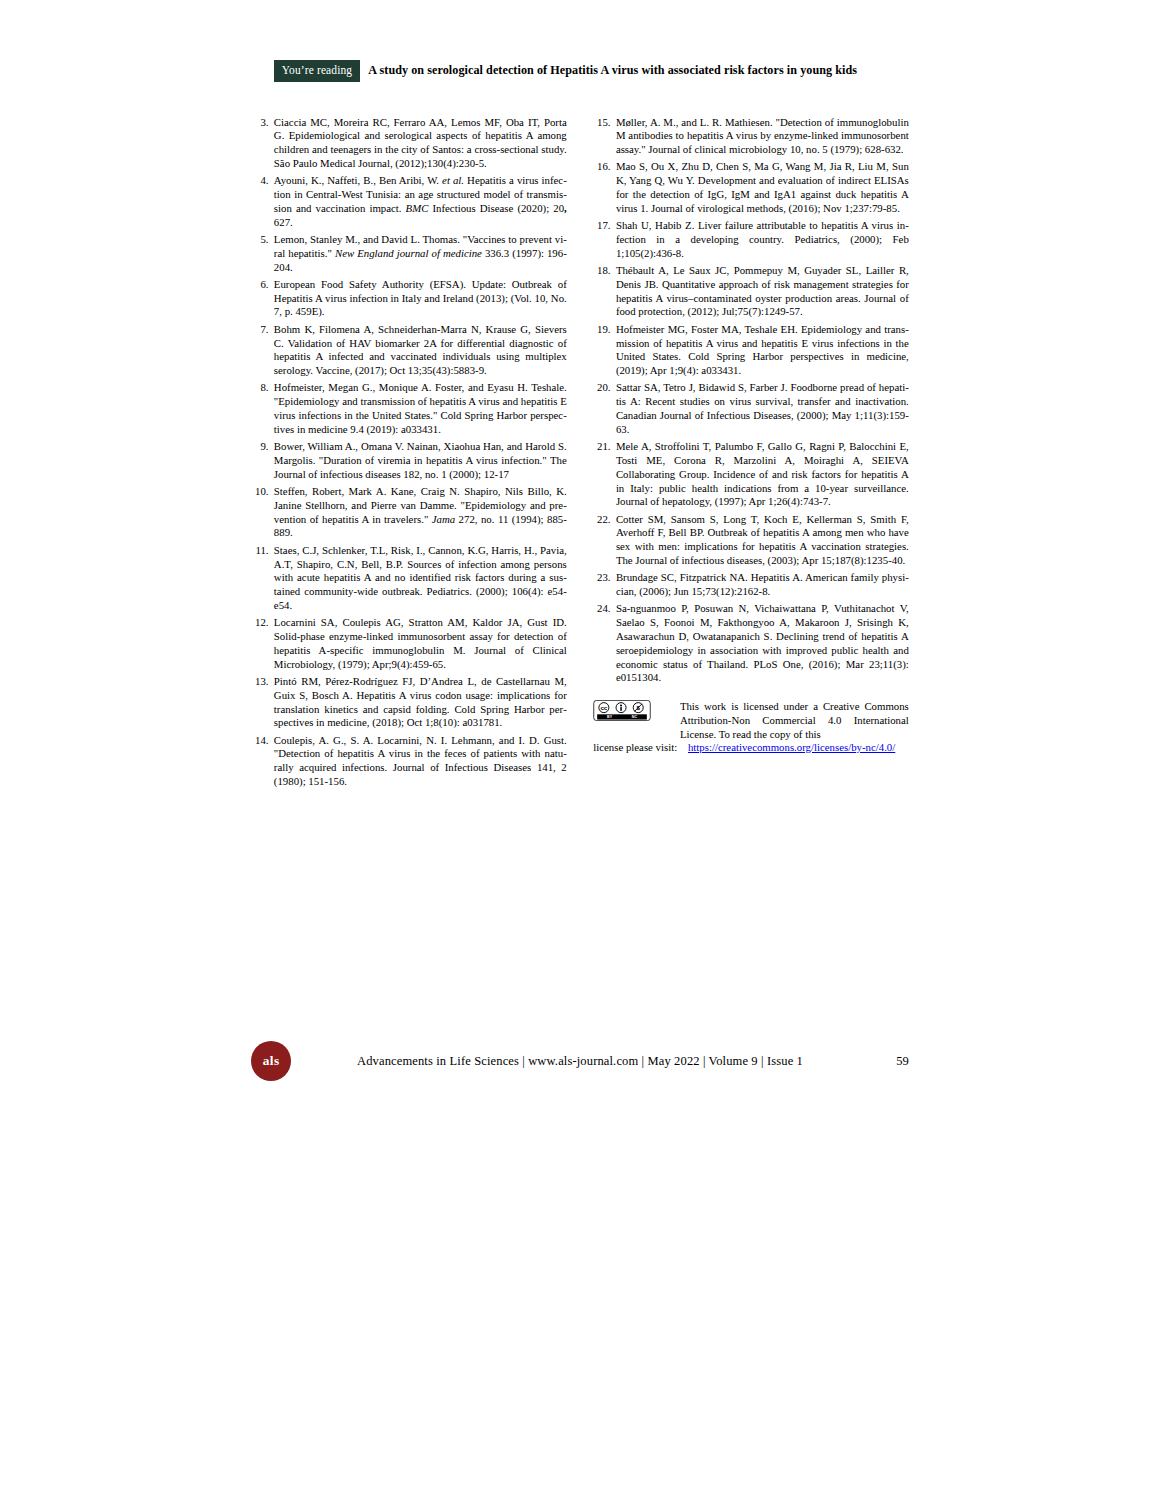You’re reading A study on serological detection of Hepatitis A virus with associated risk factors in young kids
3. Ciaccia MC, Moreira RC, Ferraro AA, Lemos MF, Oba IT, Porta G. Epidemiological and serological aspects of hepatitis A among children and teenagers in the city of Santos: a cross-sectional study. São Paulo Medical Journal, (2012);130(4):230-5.
4. Ayouni, K., Naffeti, B., Ben Aribi, W. et al. Hepatitis a virus infection in Central-West Tunisia: an age structured model of transmission and vaccination impact. BMC Infectious Disease (2020); 20, 627.
5. Lemon, Stanley M., and David L. Thomas. "Vaccines to prevent viral hepatitis." New England journal of medicine 336.3 (1997): 196-204.
6. European Food Safety Authority (EFSA). Update: Outbreak of Hepatitis A virus infection in Italy and Ireland (2013); (Vol. 10, No. 7, p. 459E).
7. Bohm K, Filomena A, Schneiderhan-Marra N, Krause G, Sievers C. Validation of HAV biomarker 2A for differential diagnostic of hepatitis A infected and vaccinated individuals using multiplex serology. Vaccine, (2017); Oct 13;35(43):5883-9.
8. Hofmeister, Megan G., Monique A. Foster, and Eyasu H. Teshale. "Epidemiology and transmission of hepatitis A virus and hepatitis E virus infections in the United States." Cold Spring Harbor perspectives in medicine 9.4 (2019): a033431.
9. Bower, William A., Omana V. Nainan, Xiaohua Han, and Harold S. Margolis. "Duration of viremia in hepatitis A virus infection." The Journal of infectious diseases 182, no. 1 (2000); 12-17
10. Steffen, Robert, Mark A. Kane, Craig N. Shapiro, Nils Billo, K. Janine Stellhorn, and Pierre van Damme. "Epidemiology and prevention of hepatitis A in travelers." Jama 272, no. 11 (1994); 885-889.
11. Staes, C.J, Schlenker, T.L, Risk, I., Cannon, K.G, Harris, H., Pavia, A.T, Shapiro, C.N, Bell, B.P. Sources of infection among persons with acute hepatitis A and no identified risk factors during a sustained community-wide outbreak. Pediatrics. (2000); 106(4): e54-e54.
12. Locarnini SA, Coulepis AG, Stratton AM, Kaldor JA, Gust ID. Solid-phase enzyme-linked immunosorbent assay for detection of hepatitis A-specific immunoglobulin M. Journal of Clinical Microbiology, (1979); Apr;9(4):459-65.
13. Pintó RM, Pérez-Rodríguez FJ, D’Andrea L, de Castellarnau M, Guix S, Bosch A. Hepatitis A virus codon usage: implications for translation kinetics and capsid folding. Cold Spring Harbor perspectives in medicine, (2018); Oct 1;8(10): a031781.
14. Coulepis, A. G., S. A. Locarnini, N. I. Lehmann, and I. D. Gust. "Detection of hepatitis A virus in the feces of patients with naturally acquired infections. Journal of Infectious Diseases 141, 2 (1980); 151-156.
15. Møller, A. M., and L. R. Mathiesen. "Detection of immunoglobulin M antibodies to hepatitis A virus by enzyme-linked immunosorbent assay." Journal of clinical microbiology 10, no. 5 (1979); 628-632.
16. Mao S, Ou X, Zhu D, Chen S, Ma G, Wang M, Jia R, Liu M, Sun K, Yang Q, Wu Y. Development and evaluation of indirect ELISAs for the detection of IgG, IgM and IgA1 against duck hepatitis A virus 1. Journal of virological methods, (2016); Nov 1;237:79-85.
17. Shah U, Habib Z. Liver failure attributable to hepatitis A virus infection in a developing country. Pediatrics, (2000); Feb 1;105(2):436-8.
18. Thébault A, Le Saux JC, Pommepuy M, Guyader SL, Lailler R, Denis JB. Quantitative approach of risk management strategies for hepatitis A virus–contaminated oyster production areas. Journal of food protection, (2012); Jul;75(7):1249-57.
19. Hofmeister MG, Foster MA, Teshale EH. Epidemiology and transmission of hepatitis A virus and hepatitis E virus infections in the United States. Cold Spring Harbor perspectives in medicine, (2019); Apr 1;9(4): a033431.
20. Sattar SA, Tetro J, Bidawid S, Farber J. Foodborne pread of hepatitis A: Recent studies on virus survival, transfer and inactivation. Canadian Journal of Infectious Diseases, (2000); May 1;11(3):159-63.
21. Mele A, Stroffolini T, Palumbo F, Gallo G, Ragni P, Balocchini E, Tosti ME, Corona R, Marzolini A, Moiraghi A, SEIEVA Collaborating Group. Incidence of and risk factors for hepatitis A in Italy: public health indications from a 10-year surveillance. Journal of hepatology, (1997); Apr 1;26(4):743-7.
22. Cotter SM, Sansom S, Long T, Koch E, Kellerman S, Smith F, Averhoff F, Bell BP. Outbreak of hepatitis A among men who have sex with men: implications for hepatitis A vaccination strategies. The Journal of infectious diseases, (2003); Apr 15;187(8):1235-40.
23. Brundage SC, Fitzpatrick NA. Hepatitis A. American family physician, (2006); Jun 15;73(12):2162-8.
24. Sa-nguanmoo P, Posuwan N, Vichaiwattana P, Vuthitanachot V, Saelao S, Foonoi M, Fakthongyoo A, Makaroon J, Srisingh K, Asawarachun D, Owatanapanich S. Declining trend of hepatitis A seroepidemiology in association with improved public health and economic status of Thailand. PLoS One, (2016); Mar 23;11(3): e0151304.
cc $ BY NC
This work is licensed under a Creative Commons Attribution-Non Commercial 4.0 International License. To read the copy of this
license please visit: https://creativecommons.org/licenses/by-nc/4.0/
als
Advancements in Life Sciences | www.als-journal.com | May 2022 | Volume 9 | Issue 1
59